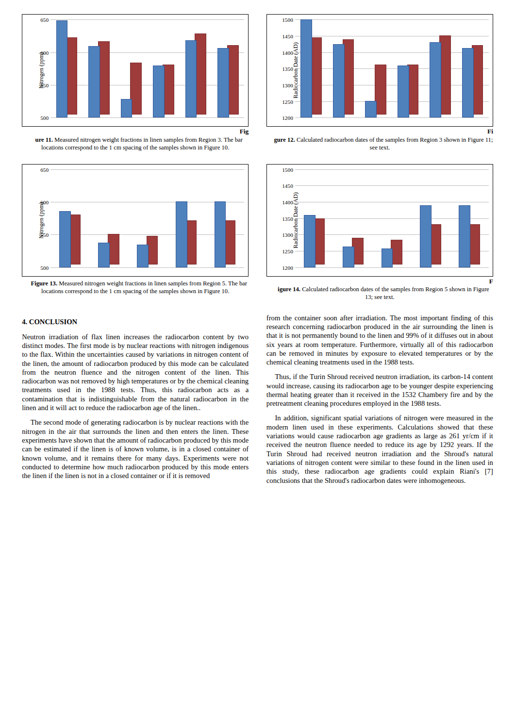Nitrogen (ppm)
650
600
550
500
Fig
ure 11. Measured nitrogen weight fractions in linen samples from Region 3. The bar locations correspond to the 1 cm spacing of the samples shown in Figure 10.
Radiocarbon Date (AD)
1500
1450
1400
1350
1300
1250
1200
Fi
gure 12. Calculated radiocarbon dates of the samples from Region 3 shown in Figure 11; see text.
Nitrogen (ppm)
650
600
550
500
Figure 13. Measured nitrogen weight fractions in linen samples from Region 5. The bar locations correspond to the 1 cm spacing of the samples shown in Figure 10.
Radiocarbon Date (AD)
1500
1450
1400
1350
1300
1250
1200
F
igure 14. Calculated radiocarbon dates of the samples from Region 5 shown in Figure 13; see text.
4. CONCLUSION
Neutron irradiation of flax linen increases the radiocarbon content by two distinct modes. The first mode is by nuclear reactions with nitrogen indigenous to the flax. Within the uncertainties caused by variations in nitrogen content of the linen, the amount of radiocarbon produced by this mode can be calculated from the neutron fluence and the nitrogen content of the linen. This radiocarbon was not removed by high temperatures or by the chemical cleaning treatments used in the 1988 tests. Thus, this radiocarbon acts as a contamination that is indistinguishable from the natural radiocarbon in the linen and it will act to reduce the radiocarbon age of the linen..
The second mode of generating radiocarbon is by nuclear reactions with the nitrogen in the air that surrounds the linen and then enters the linen. These experiments have shown that the amount of radiocarbon produced by this mode can be estimated if the linen is of known volume, is in a closed container of known volume, and it remains there for many days. Experiments were not conducted to determine how much radiocarbon produced by this mode enters the linen if the linen is not in a closed container or if it is removed
from the container soon after irradiation. The most important finding of this research concerning radiocarbon produced in the air surrounding the linen is that it is not permanently bound to the linen and 99% of it diffuses out in about six years at room temperature. Furthermore, virtually all of this radiocarbon can be removed in minutes by exposure to elevated temperatures or by the chemical cleaning treatments used in the 1988 tests.
Thus, if the Turin Shroud received neutron irradiation, its carbon-14 content would increase, causing its radiocarbon age to be younger despite experiencing thermal heating greater than it received in the 1532 Chambery fire and by the pretreatment cleaning procedures employed in the 1988 tests.
In addition, significant spatial variations of nitrogen were measured in the modern linen used in these experiments. Calculations showed that these variations would cause radiocarbon age gradients as large as 261 yr/cm if it received the neutron fluence needed to reduce its age by 1292 years. If the Turin Shroud had received neutron irradiation and the Shroud's natural variations of nitrogen content were similar to these found in the linen used in this study, these radiocarbon age gradients could explain Riani's [7] conclusions that the Shroud's radiocarbon dates were inhomogeneous.